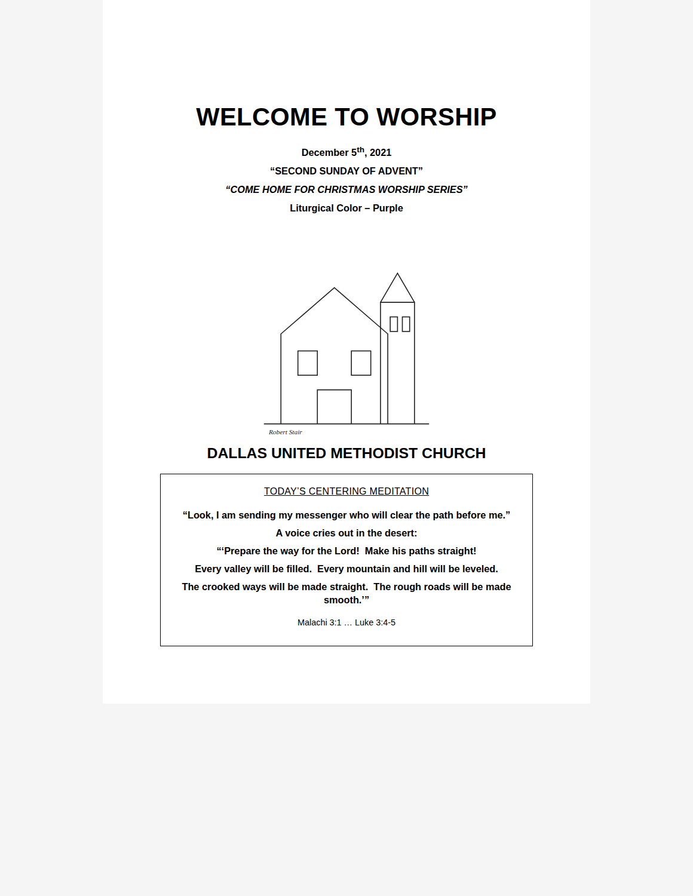WELCOME TO WORSHIP
December 5th, 2021
“SECOND SUNDAY OF ADVENT”
“COME HOME FOR CHRISTMAS WORSHIP SERIES”
Liturgical Color – Purple
DALLAS UNITED METHODIST CHURCH
TODAY’S CENTERING MEDITATION
“Look, I am sending my messenger who will clear the path before me.”
A voice cries out in the desert:
“‘Prepare the way for the Lord! Make his paths straight!
Every valley will be filled. Every mountain and hill will be leveled.
The crooked ways will be made straight. The rough roads will be made smooth.’”
Malachi 3:1 … Luke 3:4-5